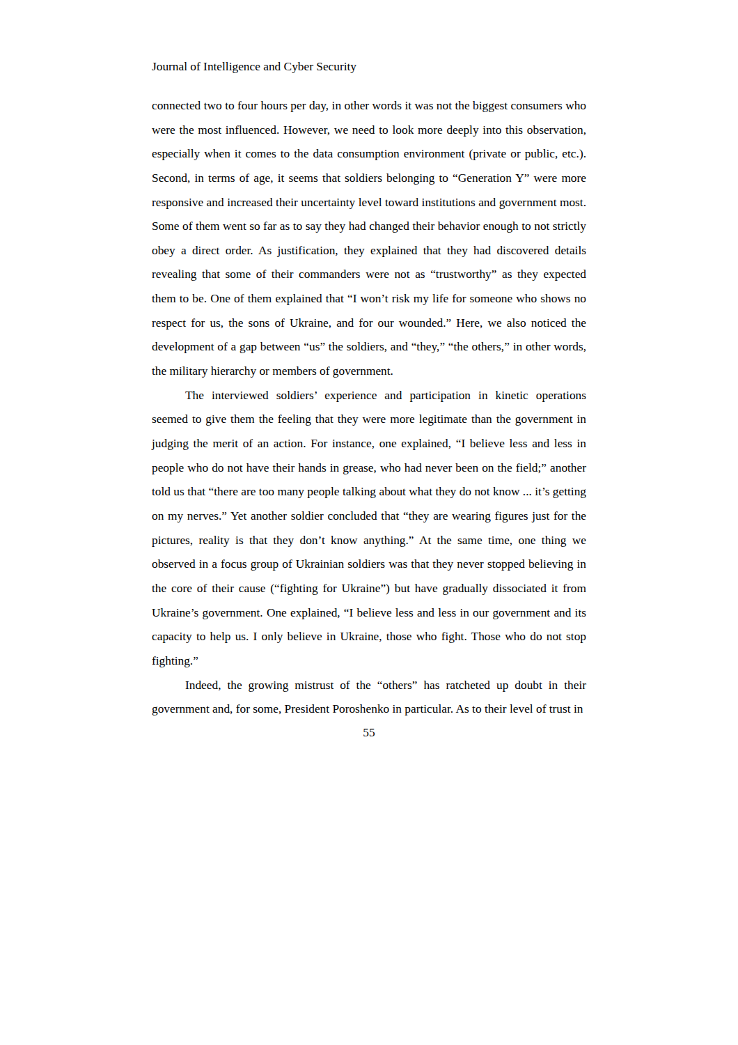Journal of Intelligence and Cyber Security
connected two to four hours per day, in other words it was not the biggest consumers who were the most influenced. However, we need to look more deeply into this observation, especially when it comes to the data consumption environment (private or public, etc.). Second, in terms of age, it seems that soldiers belonging to “Generation Y” were more responsive and increased their uncertainty level toward institutions and government most. Some of them went so far as to say they had changed their behavior enough to not strictly obey a direct order. As justification, they explained that they had discovered details revealing that some of their commanders were not as “trustworthy” as they expected them to be. One of them explained that “I won’t risk my life for someone who shows no respect for us, the sons of Ukraine, and for our wounded.” Here, we also noticed the development of a gap between “us” the soldiers, and “they,” “the others,” in other words, the military hierarchy or members of government.
The interviewed soldiers’ experience and participation in kinetic operations seemed to give them the feeling that they were more legitimate than the government in judging the merit of an action. For instance, one explained, “I believe less and less in people who do not have their hands in grease, who had never been on the field;” another told us that “there are too many people talking about what they do not know ... it’s getting on my nerves.” Yet another soldier concluded that “they are wearing figures just for the pictures, reality is that they don’t know anything.” At the same time, one thing we observed in a focus group of Ukrainian soldiers was that they never stopped believing in the core of their cause (“fighting for Ukraine”) but have gradually dissociated it from Ukraine’s government. One explained, “I believe less and less in our government and its capacity to help us. I only believe in Ukraine, those who fight. Those who do not stop fighting.”
Indeed, the growing mistrust of the “others” has ratcheted up doubt in their government and, for some, President Poroshenko in particular. As to their level of trust in
55